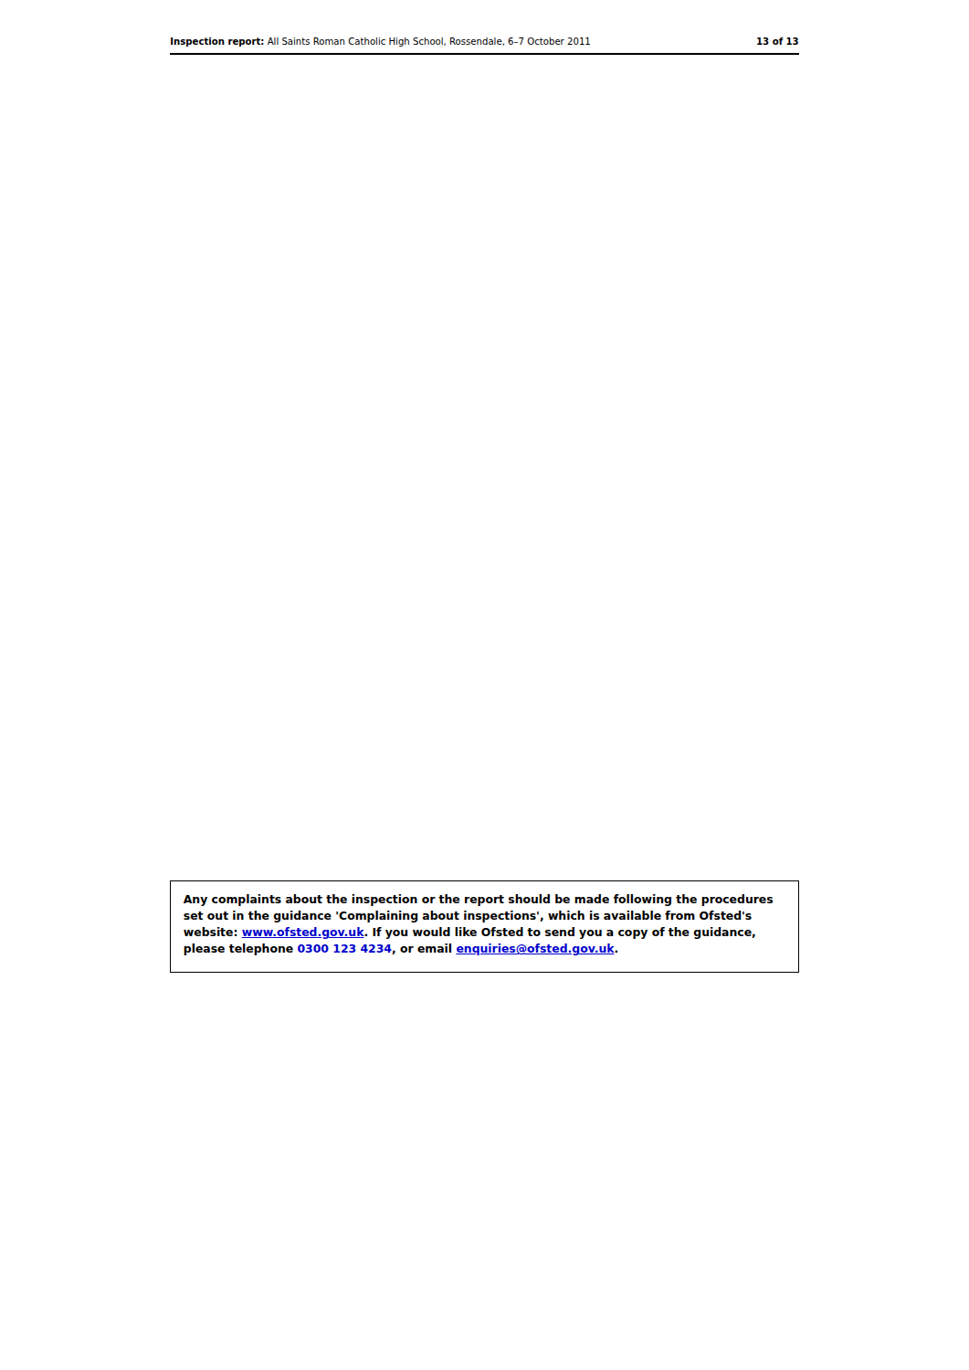Inspection report: All Saints Roman Catholic High School, Rossendale, 6–7 October 2011
13 of 13
Any complaints about the inspection or the report should be made following the procedures set out in the guidance 'Complaining about inspections', which is available from Ofsted's website: www.ofsted.gov.uk. If you would like Ofsted to send you a copy of the guidance, please telephone 0300 123 4234, or email enquiries@ofsted.gov.uk.